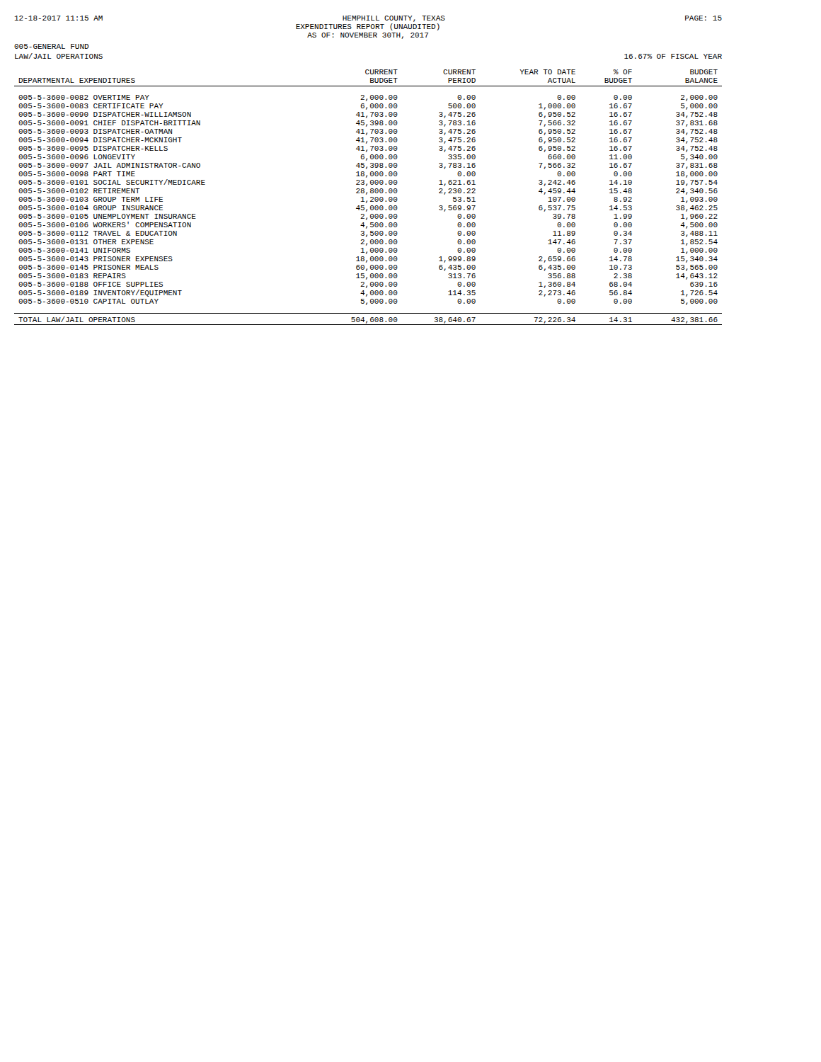12-18-2017 11:15 AM HEMPHILL COUNTY, TEXAS PAGE: 15
EXPENDITURES REPORT (UNAUDITED)
AS OF: NOVEMBER 30TH, 2017
005-GENERAL FUND
LAW/JAIL OPERATIONS 16.67% OF FISCAL YEAR
| | CURRENT | CURRENT | YEAR TO DATE | % OF | BUDGET |
| --- | --- | --- | --- | --- | --- |
| DEPARTMENTAL EXPENDITURES | BUDGET | PERIOD | ACTUAL | BUDGET | BALANCE |
| 005-5-3600-0082 OVERTIME PAY | 2,000.00 | 0.00 | 0.00 | 0.00 | 2,000.00 |
| 005-5-3600-0083 CERTIFICATE PAY | 6,000.00 | 500.00 | 1,000.00 | 16.67 | 5,000.00 |
| 005-5-3600-0090 DISPATCHER-WILLIAMSON | 41,703.00 | 3,475.26 | 6,950.52 | 16.67 | 34,752.48 |
| 005-5-3600-0091 CHIEF DISPATCH-BRITTIAN | 45,398.00 | 3,783.16 | 7,566.32 | 16.67 | 37,831.68 |
| 005-5-3600-0093 DISPATCHER-OATMAN | 41,703.00 | 3,475.26 | 6,950.52 | 16.67 | 34,752.48 |
| 005-5-3600-0094 DISPATCHER-MCKNIGHT | 41,703.00 | 3,475.26 | 6,950.52 | 16.67 | 34,752.48 |
| 005-5-3600-0095 DISPATCHER-KELLS | 41,703.00 | 3,475.26 | 6,950.52 | 16.67 | 34,752.48 |
| 005-5-3600-0096 LONGEVITY | 6,000.00 | 335.00 | 660.00 | 11.00 | 5,340.00 |
| 005-5-3600-0097 JAIL ADMINISTRATOR-CANO | 45,398.00 | 3,783.16 | 7,566.32 | 16.67 | 37,831.68 |
| 005-5-3600-0098 PART TIME | 18,000.00 | 0.00 | 0.00 | 0.00 | 18,000.00 |
| 005-5-3600-0101 SOCIAL SECURITY/MEDICARE | 23,000.00 | 1,621.61 | 3,242.46 | 14.10 | 19,757.54 |
| 005-5-3600-0102 RETIREMENT | 28,800.00 | 2,230.22 | 4,459.44 | 15.48 | 24,340.56 |
| 005-5-3600-0103 GROUP TERM LIFE | 1,200.00 | 53.51 | 107.00 | 8.92 | 1,093.00 |
| 005-5-3600-0104 GROUP INSURANCE | 45,000.00 | 3,569.97 | 6,537.75 | 14.53 | 38,462.25 |
| 005-5-3600-0105 UNEMPLOYMENT INSURANCE | 2,000.00 | 0.00 | 39.78 | 1.99 | 1,960.22 |
| 005-5-3600-0106 WORKERS' COMPENSATION | 4,500.00 | 0.00 | 0.00 | 0.00 | 4,500.00 |
| 005-5-3600-0112 TRAVEL & EDUCATION | 3,500.00 | 0.00 | 11.89 | 0.34 | 3,488.11 |
| 005-5-3600-0131 OTHER EXPENSE | 2,000.00 | 0.00 | 147.46 | 7.37 | 1,852.54 |
| 005-5-3600-0141 UNIFORMS | 1,000.00 | 0.00 | 0.00 | 0.00 | 1,000.00 |
| 005-5-3600-0143 PRISONER EXPENSES | 18,000.00 | 1,999.89 | 2,659.66 | 14.78 | 15,340.34 |
| 005-5-3600-0145 PRISONER MEALS | 60,000.00 | 6,435.00 | 6,435.00 | 10.73 | 53,565.00 |
| 005-5-3600-0183 REPAIRS | 15,000.00 | 313.76 | 356.88 | 2.38 | 14,643.12 |
| 005-5-3600-0188 OFFICE SUPPLIES | 2,000.00 | 0.00 | 1,360.84 | 68.04 | 639.16 |
| 005-5-3600-0189 INVENTORY/EQUIPMENT | 4,000.00 | 114.35 | 2,273.46 | 56.84 | 1,726.54 |
| 005-5-3600-0510 CAPITAL OUTLAY | 5,000.00 | 0.00 | 0.00 | 0.00 | 5,000.00 |
| TOTAL LAW/JAIL OPERATIONS | 504,608.00 | 38,640.67 | 72,226.34 | 14.31 | 432,381.66 |